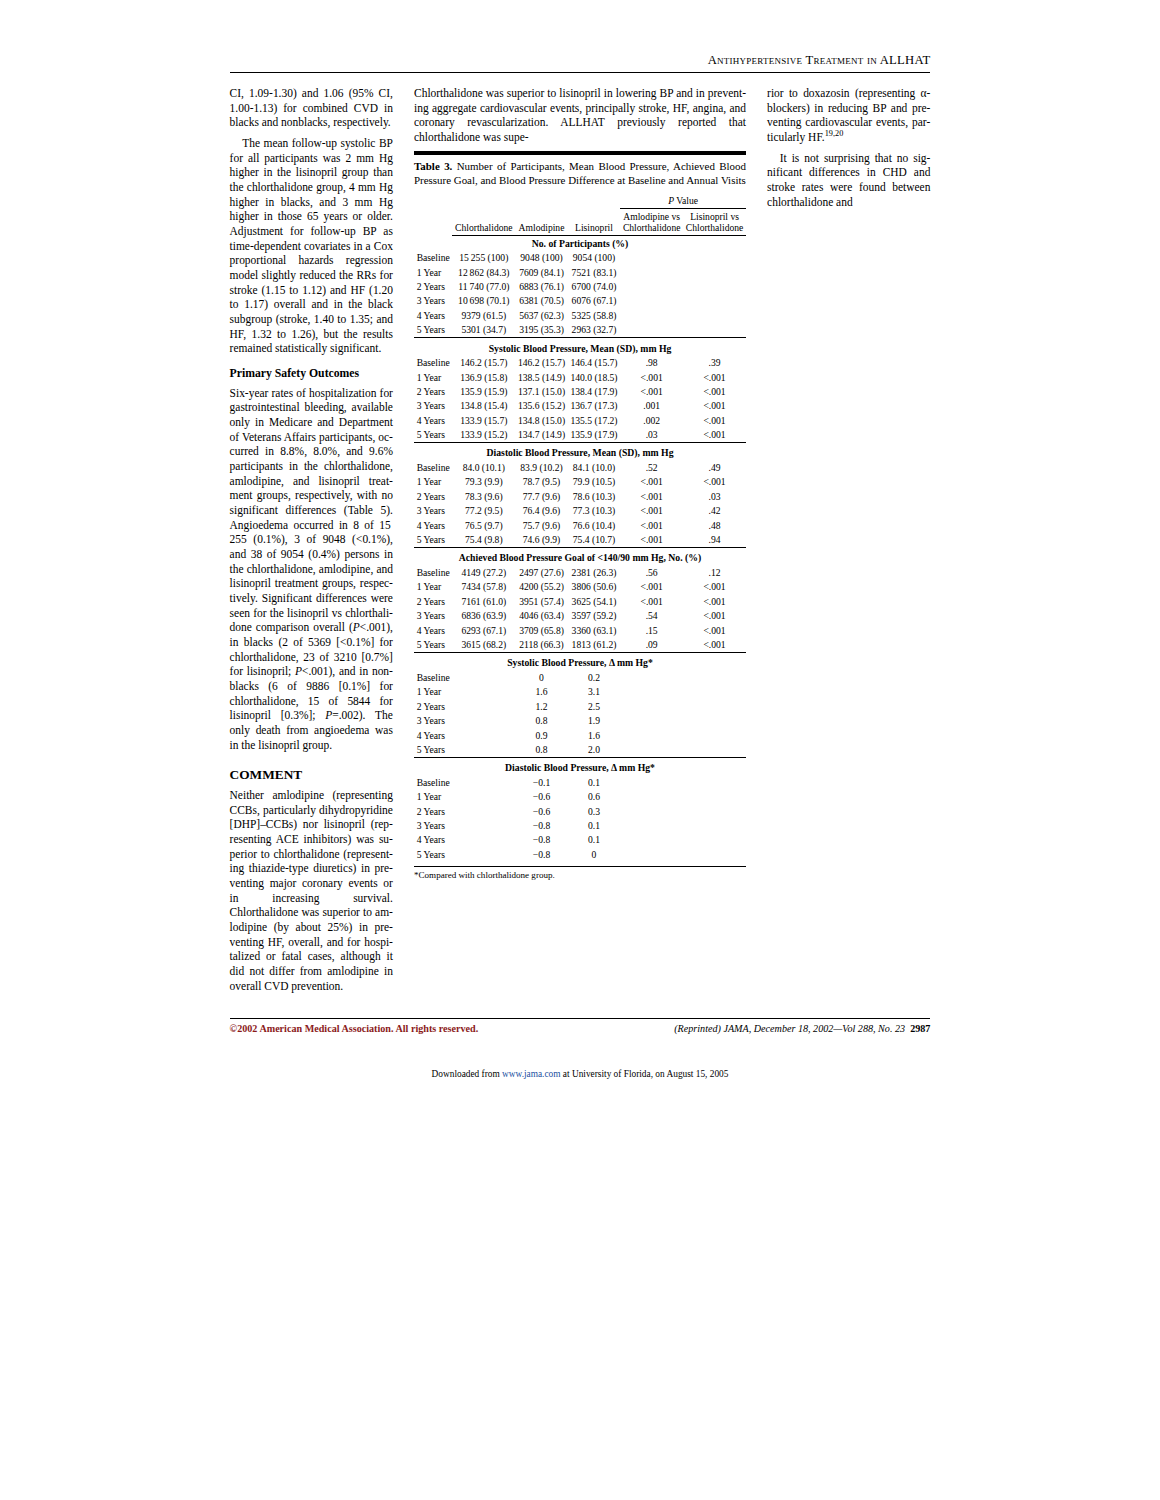Antihypertensive Treatment in ALLHAT
CI, 1.09-1.30) and 1.06 (95% CI, 1.00-1.13) for combined CVD in blacks and nonblacks, respectively.
The mean follow-up systolic BP for all participants was 2 mm Hg higher in the lisinopril group than the chlorthalidone group, 4 mm Hg higher in blacks, and 3 mm Hg higher in those 65 years or older. Adjustment for follow-up BP as time-dependent covariates in a Cox proportional hazards regression model slightly reduced the RRs for stroke (1.15 to 1.12) and HF (1.20 to 1.17) overall and in the black subgroup (stroke, 1.40 to 1.35; and HF, 1.32 to 1.26), but the results remained statistically significant.
Primary Safety Outcomes
Six-year rates of hospitalization for gastrointestinal bleeding, available only in Medicare and Department of Veterans Affairs participants, occurred in 8.8%, 8.0%, and 9.6% participants in the chlorthalidone, amlodipine, and lisinopril treatment groups, respectively, with no significant differences (Table 5). Angioedema occurred in 8 of 15 255 (0.1%), 3 of 9048 (<0.1%), and 38 of 9054 (0.4%) persons in the chlorthalidone, amlodipine, and lisinopril treatment groups, respectively. Significant differences were seen for the lisinopril vs chlorthalidone comparison overall (P<.001), in blacks (2 of 5369 [<0.1%] for chlorthalidone, 23 of 3210 [0.7%] for lisinopril; P<.001), and in nonblacks (6 of 9886 [0.1%] for chlorthalidone, 15 of 5844 for lisinopril [0.3%]; P=.002). The only death from angioedema was in the lisinopril group.
COMMENT
Neither amlodipine (representing CCBs, particularly dihydropyridine [DHP]–CCBs) nor lisinopril (representing ACE inhibitors) was superior to chlorthalidone (representing thiazide-type diuretics) in preventing major coronary events or in increasing survival. Chlorthalidone was superior to amlodipine (by about 25%) in preventing HF, overall, and for hospitalized or fatal cases, although it did not differ from amlodipine in overall CVD prevention.
Chlorthalidone was superior to lisinopril in lowering BP and in preventing aggregate cardiovascular events, principally stroke, HF, angina, and coronary revascularization. ALLHAT previously reported that chlorthalidone was supe-
Table 3. Number of Participants, Mean Blood Pressure, Achieved Blood Pressure Goal, and Blood Pressure Difference at Baseline and Annual Visits
| | P Value |
| | Chlorthalidone | Amlodipine | Lisinopril | Amlodipine vs Chlorthalidone | Lisinopril vs Chlorthalidone |
| No. of Participants (%) |
| Baseline | 15 255 (100) | 9048 (100) | 9054 (100) | | |
| 1 Year | 12 862 (84.3) | 7609 (84.1) | 7521 (83.1) | | |
| 2 Years | 11 740 (77.0) | 6883 (76.1) | 6700 (74.0) | | |
| 3 Years | 10 698 (70.1) | 6381 (70.5) | 6076 (67.1) | | |
| 4 Years | 9379 (61.5) | 5637 (62.3) | 5325 (58.8) | | |
| 5 Years | 5301 (34.7) | 3195 (35.3) | 2963 (32.7) | | |
| Systolic Blood Pressure, Mean (SD), mm Hg |
| Baseline | 146.2 (15.7) | 146.2 (15.7) | 146.4 (15.7) | .98 | .39 |
| 1 Year | 136.9 (15.8) | 138.5 (14.9) | 140.0 (18.5) | <.001 | <.001 |
| 2 Years | 135.9 (15.9) | 137.1 (15.0) | 138.4 (17.9) | <.001 | <.001 |
| 3 Years | 134.8 (15.4) | 135.6 (15.2) | 136.7 (17.3) | .001 | <.001 |
| 4 Years | 133.9 (15.7) | 134.8 (15.0) | 135.5 (17.2) | .002 | <.001 |
| 5 Years | 133.9 (15.2) | 134.7 (14.9) | 135.9 (17.9) | .03 | <.001 |
| Diastolic Blood Pressure, Mean (SD), mm Hg |
| Baseline | 84.0 (10.1) | 83.9 (10.2) | 84.1 (10.0) | .52 | .49 |
| 1 Year | 79.3 (9.9) | 78.7 (9.5) | 79.9 (10.5) | <.001 | <.001 |
| 2 Years | 78.3 (9.6) | 77.7 (9.6) | 78.6 (10.3) | <.001 | .03 |
| 3 Years | 77.2 (9.5) | 76.4 (9.6) | 77.3 (10.3) | <.001 | .42 |
| 4 Years | 76.5 (9.7) | 75.7 (9.6) | 76.6 (10.4) | <.001 | .48 |
| 5 Years | 75.4 (9.8) | 74.6 (9.9) | 75.4 (10.7) | <.001 | .94 |
| Achieved Blood Pressure Goal of <140/90 mm Hg, No. (%) |
| Baseline | 4149 (27.2) | 2497 (27.6) | 2381 (26.3) | .56 | .12 |
| 1 Year | 7434 (57.8) | 4200 (55.2) | 3806 (50.6) | <.001 | <.001 |
| 2 Years | 7161 (61.0) | 3951 (57.4) | 3625 (54.1) | <.001 | <.001 |
| 3 Years | 6836 (63.9) | 4046 (63.4) | 3597 (59.2) | .54 | <.001 |
| 4 Years | 6293 (67.1) | 3709 (65.8) | 3360 (63.1) | .15 | <.001 |
| 5 Years | 3615 (68.2) | 2118 (66.3) | 1813 (61.2) | .09 | <.001 |
| Systolic Blood Pressure, Δ mm Hg* |
| Baseline | | 0 | 0.2 | | |
| 1 Year | | 1.6 | 3.1 | | |
| 2 Years | | 1.2 | 2.5 | | |
| 3 Years | | 0.8 | 1.9 | | |
| 4 Years | | 0.9 | 1.6 | | |
| 5 Years | | 0.8 | 2.0 | | |
| Diastolic Blood Pressure, Δ mm Hg* |
| Baseline | | −0.1 | 0.1 | | |
| 1 Year | | −0.6 | 0.6 | | |
| 2 Years | | −0.6 | 0.3 | | |
| 3 Years | | −0.8 | 0.1 | | |
| 4 Years | | −0.8 | 0.1 | | |
| 5 Years | | −0.8 | 0 | | |
*Compared with chlorthalidone group.
rior to doxazosin (representing α-blockers) in reducing BP and preventing cardiovascular events, particularly HF.19,20
It is not surprising that no significant differences in CHD and stroke rates were found between chlorthalidone and
©2002 American Medical Association. All rights reserved.
(Reprinted) JAMA, December 18, 2002—Vol 288, No. 23 2987
Downloaded from www.jama.com at University of Florida, on August 15, 2005